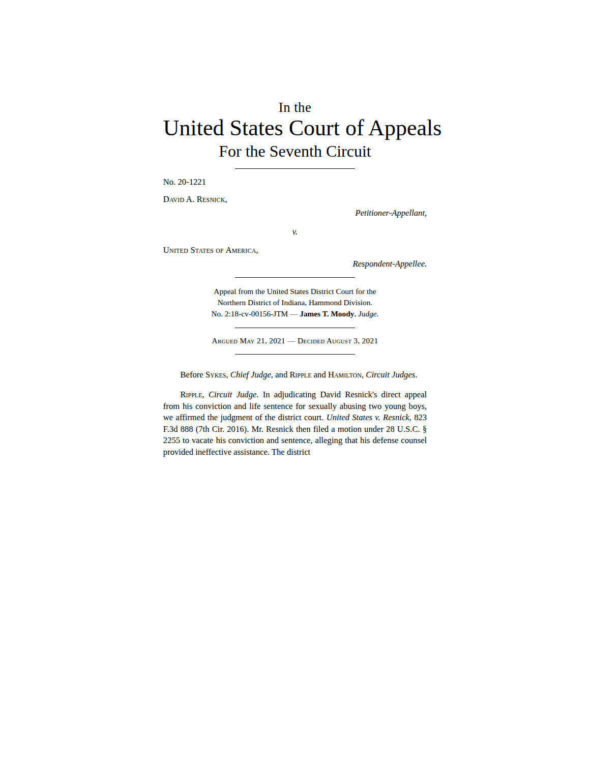In the
United States Court of Appeals
For the Seventh Circuit
No. 20-1221
David A. Resnick,
Petitioner-Appellant,
v.
United States of America,
Respondent-Appellee.
Appeal from the United States District Court for the
Northern District of Indiana, Hammond Division.
No. 2:18-cv-00156-JTM — James T. Moody, Judge.
Argued May 21, 2021 — Decided August 3, 2021
Before Sykes, Chief Judge, and Ripple and Hamilton, Circuit Judges.
Ripple, Circuit Judge. In adjudicating David Resnick's direct appeal from his conviction and life sentence for sexually abusing two young boys, we affirmed the judgment of the district court. United States v. Resnick, 823 F.3d 888 (7th Cir. 2016). Mr. Resnick then filed a motion under 28 U.S.C. § 2255 to vacate his conviction and sentence, alleging that his defense counsel provided ineffective assistance. The district